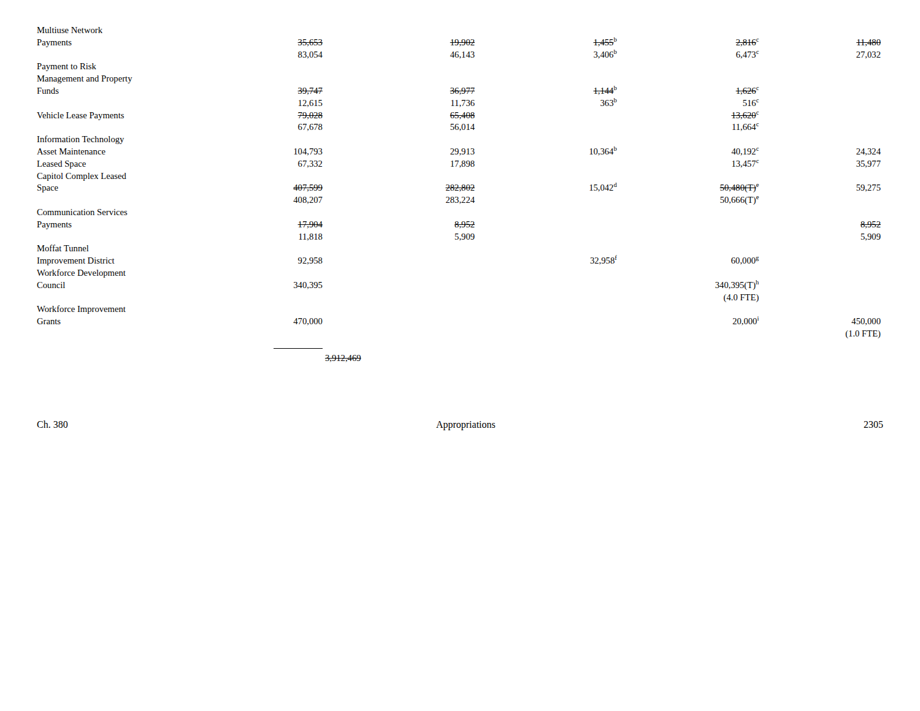| Multiuse Network | | | | | |
| Payments | 35,653 | 19,902 | 1,455 b | 2,816 c | 11,480 |
| | 83,054 | 46,143 | 3,406 b | 6,473 c | 27,032 |
| Payment to Risk | | | | | |
| Management and Property | | | | | |
| Funds | 39,747 | 36,977 | 1,144 b | 1,626 c | |
| | 12,615 | 11,736 | 363 b | 516 c | |
| Vehicle Lease Payments | 79,028 | 65,408 | | 13,620 c | |
| | 67,678 | 56,014 | | 11,664 c | |
| Information Technology | | | | | |
| Asset Maintenance | 104,793 | 29,913 | 10,364 b | 40,192 c | 24,324 |
| Leased Space | 67,332 | 17,898 | | 13,457 c | 35,977 |
| Capitol Complex Leased | | | | | |
| Space | 407,599 | 282,802 | 15,042 d | 50,480(T) e | 59,275 |
| | 408,207 | 283,224 | | 50,666(T) e | |
| Communication Services | | | | | |
| Payments | 17,904 | 8,952 | | | 8,952 |
| | 11,818 | 5,909 | | | 5,909 |
| Moffat Tunnel | | | | | |
| Improvement District | 92,958 | | 32,958 f | 60,000 g | |
| Workforce Development | | | | | |
| Council | 340,395 | | | 340,395(T) h | |
| | | | | (4.0 FTE) | |
| Workforce Improvement | | | | | |
| Grants | 470,000 | | | 20,000 i | 450,000 |
| | | | | | (1.0 FTE) |
| | | 3,912,469 | | | |
Ch. 380
Appropriations
2305